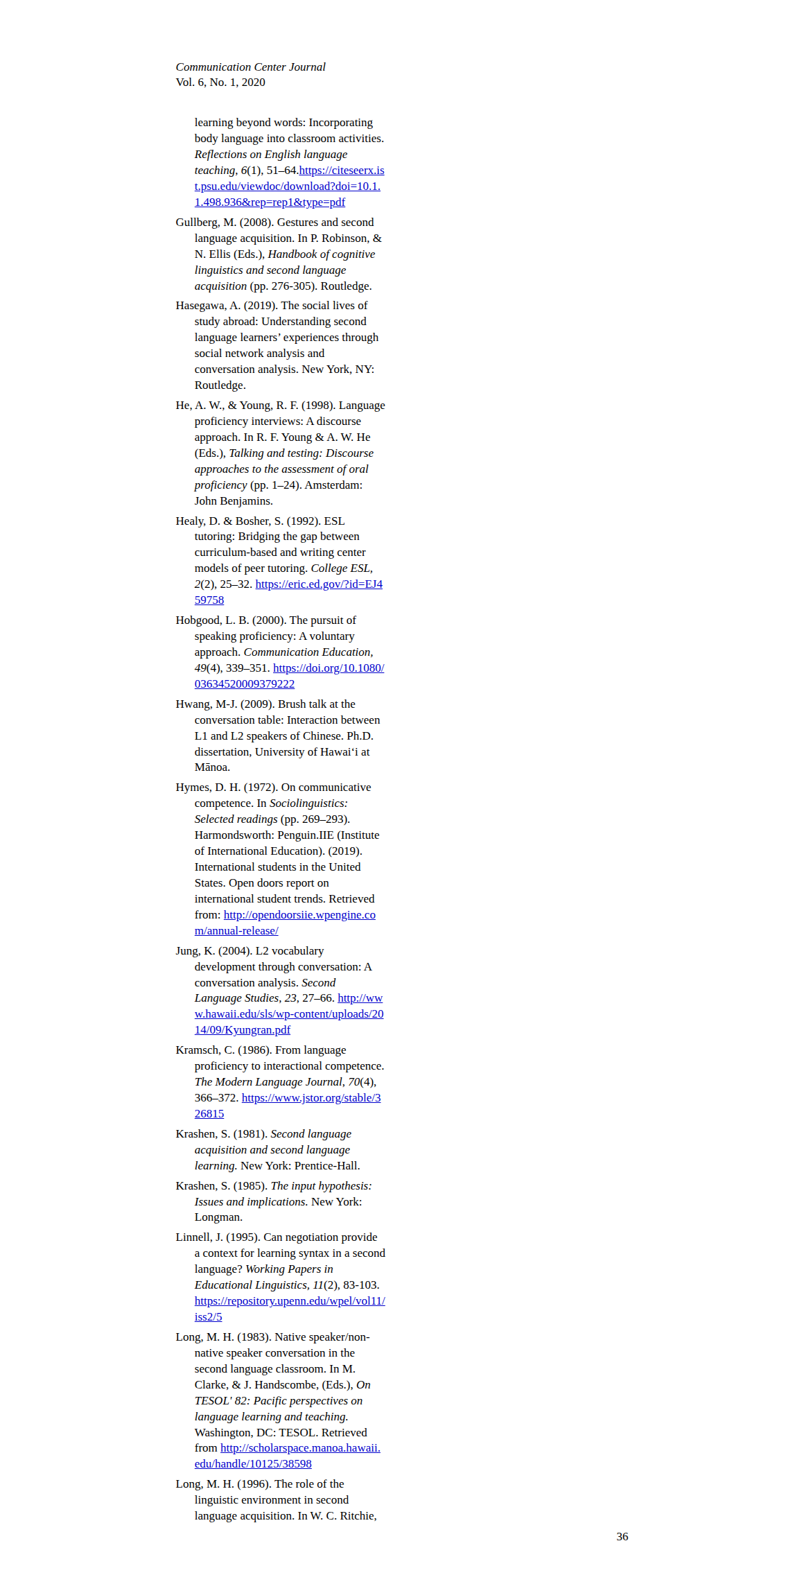Communication Center Journal
Vol. 6, No. 1, 2020
learning beyond words: Incorporating body language into classroom activities. Reflections on English language teaching, 6(1), 51–64.https://citeseerx.ist.psu.edu/viewdoc/download?doi=10.1.1.498.936&rep=rep1&type=pdf
Gullberg, M. (2008). Gestures and second language acquisition. In P. Robinson, & N. Ellis (Eds.), Handbook of cognitive linguistics and second language acquisition (pp. 276-305). Routledge.
Hasegawa, A. (2019). The social lives of study abroad: Understanding second language learners’ experiences through social network analysis and conversation analysis. New York, NY: Routledge.
He, A. W., & Young, R. F. (1998). Language proficiency interviews: A discourse approach. In R. F. Young & A. W. He (Eds.), Talking and testing: Discourse approaches to the assessment of oral proficiency (pp. 1–24). Amsterdam: John Benjamins.
Healy, D. & Bosher, S. (1992). ESL tutoring: Bridging the gap between curriculum-based and writing center models of peer tutoring. College ESL, 2(2), 25–32. https://eric.ed.gov/?id=EJ459758
Hobgood, L. B. (2000). The pursuit of speaking proficiency: A voluntary approach. Communication Education, 49(4), 339–351. https://doi.org/10.1080/03634520009379222
Hwang, M-J. (2009). Brush talk at the conversation table: Interaction between L1 and L2 speakers of Chinese. Ph.D. dissertation, University of Hawaiʻi at Mānoa.
Hymes, D. H. (1972). On communicative competence. In Sociolinguistics: Selected readings (pp. 269–293). Harmondsworth: Penguin.IIE (Institute of International Education). (2019). International students in the United States. Open doors report on international student trends. Retrieved from: http://opendoorsiie.wpengine.com/annual-release/
Jung, K. (2004). L2 vocabulary development through conversation: A conversation analysis. Second Language Studies, 23, 27–66. http://www.hawaii.edu/sls/wp-content/uploads/2014/09/Kyungran.pdf
Kramsch, C. (1986). From language proficiency to interactional competence. The Modern Language Journal, 70(4), 366–372. https://www.jstor.org/stable/326815
Krashen, S. (1981). Second language acquisition and second language learning. New York: Prentice-Hall.
Krashen, S. (1985). The input hypothesis: Issues and implications. New York: Longman.
Linnell, J. (1995). Can negotiation provide a context for learning syntax in a second language? Working Papers in Educational Linguistics, 11(2), 83-103. https://repository.upenn.edu/wpel/vol11/iss2/5
Long, M. H. (1983). Native speaker/non-native speaker conversation in the second language classroom. In M. Clarke, & J. Handscombe, (Eds.), On TESOL' 82: Pacific perspectives on language learning and teaching. Washington, DC: TESOL. Retrieved from http://scholarspace.manoa.hawaii.edu/handle/10125/38598
Long, M. H. (1996). The role of the linguistic environment in second language acquisition. In W. C. Ritchie,
36